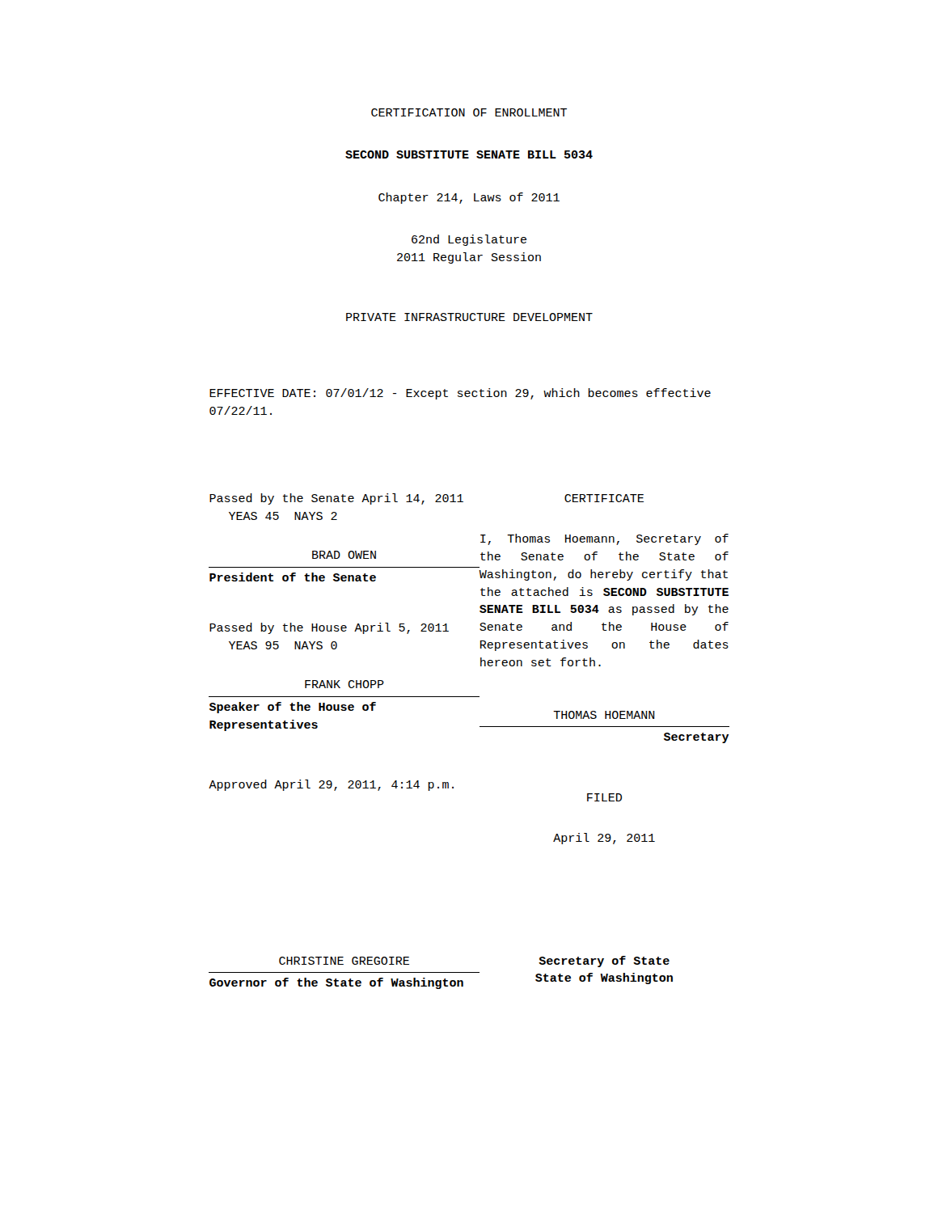CERTIFICATION OF ENROLLMENT
SECOND SUBSTITUTE SENATE BILL 5034
Chapter 214, Laws of 2011
62nd Legislature
2011 Regular Session
PRIVATE INFRASTRUCTURE DEVELOPMENT
EFFECTIVE DATE: 07/01/12 - Except section 29, which becomes effective 07/22/11.
| Passed by the Senate April 14, 2011 YEAS 45 NAYS 2 BRAD OWEN President of the Senate Passed by the House April 5, 2011 YEAS 95 NAYS 0 FRANK CHOPP Speaker of the House of Representatives Approved April 29, 2011, 4:14 p.m. | CERTIFICATE I, Thomas Hoemann, Secretary of the Senate of the State of Washington, do hereby certify that the attached is SECOND SUBSTITUTE SENATE BILL 5034 as passed by the Senate and the House of Representatives on the dates hereon set forth. THOMAS HOEMANN Secretary FILED April 29, 2011 |
| CHRISTINE GREGOIRE Governor of the State of Washington | Secretary of State State of Washington |